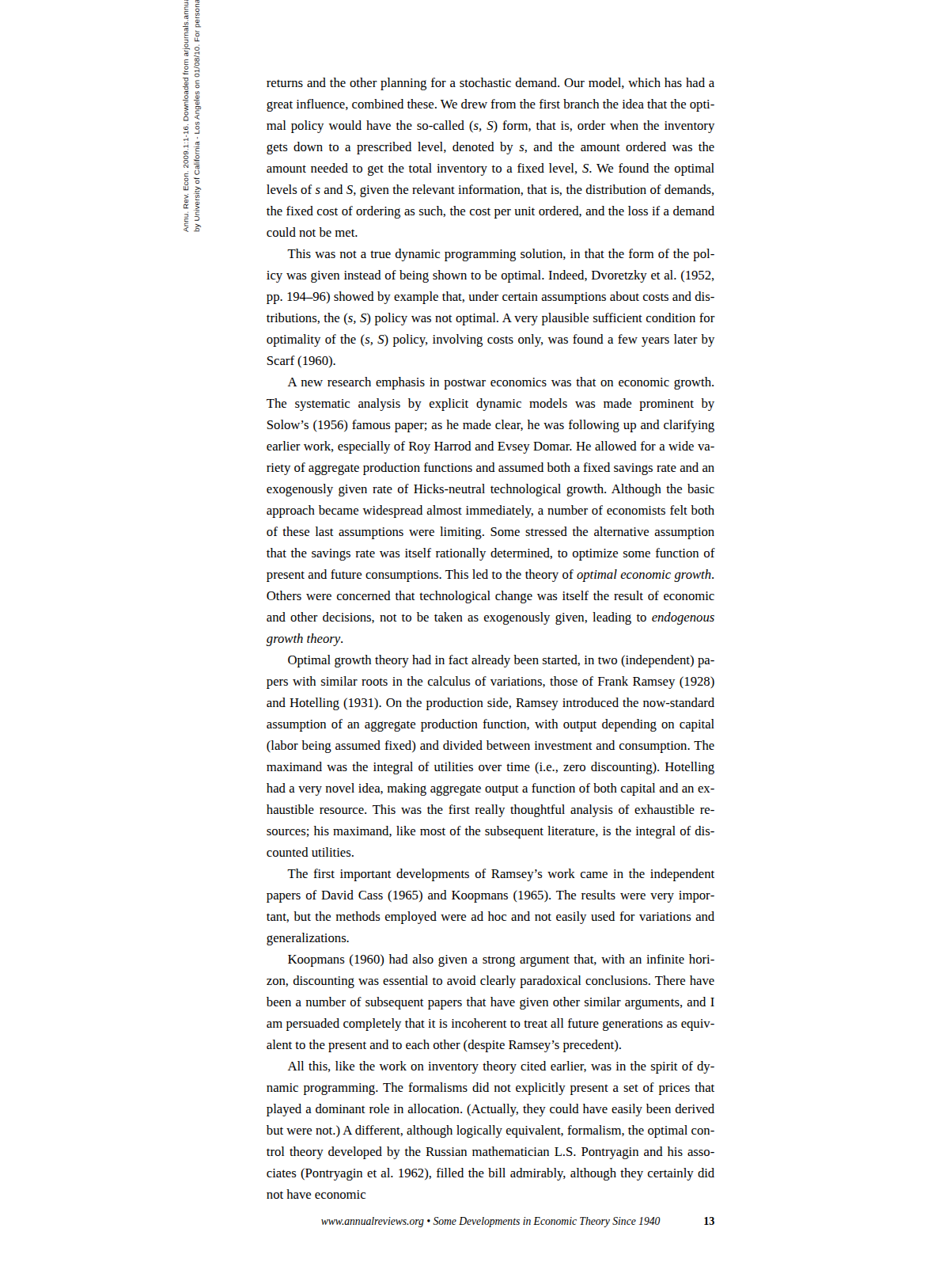Annu. Rev. Econ. 2009.1:1-16. Downloaded from arjournals.annualreviews.org by University of California - Los Angeles on 01/08/10. For personal use only.
returns and the other planning for a stochastic demand. Our model, which has had a great influence, combined these. We drew from the first branch the idea that the optimal policy would have the so-called (s, S) form, that is, order when the inventory gets down to a prescribed level, denoted by s, and the amount ordered was the amount needed to get the total inventory to a fixed level, S. We found the optimal levels of s and S, given the relevant information, that is, the distribution of demands, the fixed cost of ordering as such, the cost per unit ordered, and the loss if a demand could not be met.
This was not a true dynamic programming solution, in that the form of the policy was given instead of being shown to be optimal. Indeed, Dvoretzky et al. (1952, pp. 194–96) showed by example that, under certain assumptions about costs and distributions, the (s, S) policy was not optimal. A very plausible sufficient condition for optimality of the (s, S) policy, involving costs only, was found a few years later by Scarf (1960).
A new research emphasis in postwar economics was that on economic growth. The systematic analysis by explicit dynamic models was made prominent by Solow’s (1956) famous paper; as he made clear, he was following up and clarifying earlier work, especially of Roy Harrod and Evsey Domar. He allowed for a wide variety of aggregate production functions and assumed both a fixed savings rate and an exogenously given rate of Hicks-neutral technological growth. Although the basic approach became widespread almost immediately, a number of economists felt both of these last assumptions were limiting. Some stressed the alternative assumption that the savings rate was itself rationally determined, to optimize some function of present and future consumptions. This led to the theory of optimal economic growth. Others were concerned that technological change was itself the result of economic and other decisions, not to be taken as exogenously given, leading to endogenous growth theory.
Optimal growth theory had in fact already been started, in two (independent) papers with similar roots in the calculus of variations, those of Frank Ramsey (1928) and Hotelling (1931). On the production side, Ramsey introduced the now-standard assumption of an aggregate production function, with output depending on capital (labor being assumed fixed) and divided between investment and consumption. The maximand was the integral of utilities over time (i.e., zero discounting). Hotelling had a very novel idea, making aggregate output a function of both capital and an exhaustible resource. This was the first really thoughtful analysis of exhaustible resources; his maximand, like most of the subsequent literature, is the integral of discounted utilities.
The first important developments of Ramsey’s work came in the independent papers of David Cass (1965) and Koopmans (1965). The results were very important, but the methods employed were ad hoc and not easily used for variations and generalizations.
Koopmans (1960) had also given a strong argument that, with an infinite horizon, discounting was essential to avoid clearly paradoxical conclusions. There have been a number of subsequent papers that have given other similar arguments, and I am persuaded completely that it is incoherent to treat all future generations as equivalent to the present and to each other (despite Ramsey’s precedent).
All this, like the work on inventory theory cited earlier, was in the spirit of dynamic programming. The formalisms did not explicitly present a set of prices that played a dominant role in allocation. (Actually, they could have easily been derived but were not.) A different, although logically equivalent, formalism, the optimal control theory developed by the Russian mathematician L.S. Pontryagin and his associates (Pontryagin et al. 1962), filled the bill admirably, although they certainly did not have economic
www.annualreviews.org • Some Developments in Economic Theory Since 1940
13